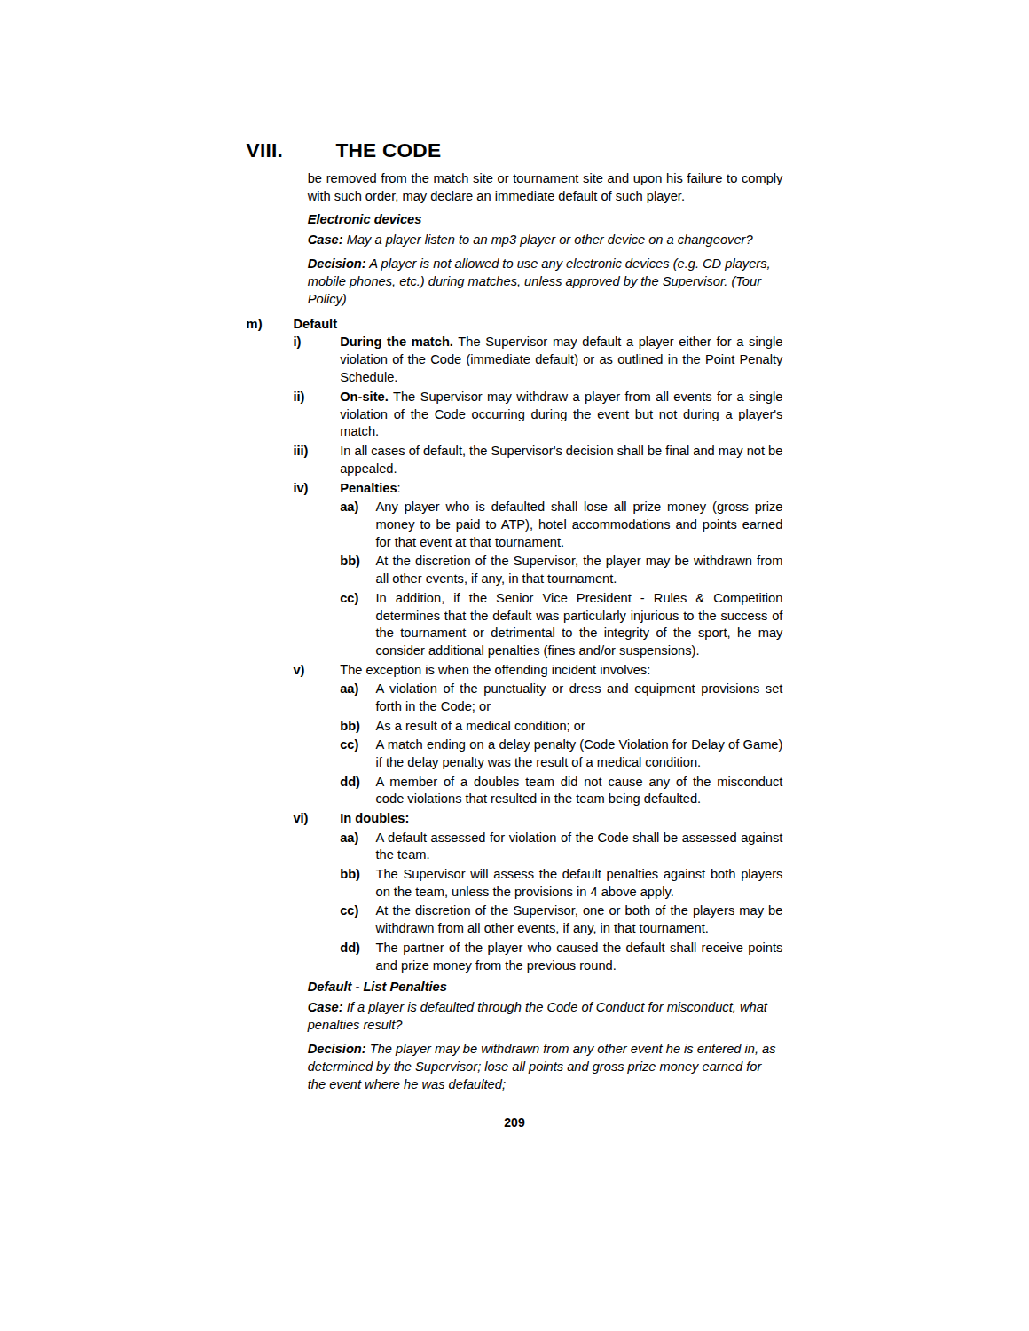VIII. THE CODE
be removed from the match site or tournament site and upon his failure to comply with such order, may declare an immediate default of such player.
Electronic devices
Case: May a player listen to an mp3 player or other device on a changeover?
Decision: A player is not allowed to use any electronic devices (e.g. CD players, mobile phones, etc.) during matches, unless approved by the Supervisor. (Tour Policy)
m) Default
i) During the match. The Supervisor may default a player either for a single violation of the Code (immediate default) or as outlined in the Point Penalty Schedule.
ii) On-site. The Supervisor may withdraw a player from all events for a single violation of the Code occurring during the event but not during a player's match.
iii) In all cases of default, the Supervisor's decision shall be final and may not be appealed.
iv) Penalties:
aa) Any player who is defaulted shall lose all prize money (gross prize money to be paid to ATP), hotel accommodations and points earned for that event at that tournament.
bb) At the discretion of the Supervisor, the player may be withdrawn from all other events, if any, in that tournament.
cc) In addition, if the Senior Vice President - Rules & Competition determines that the default was particularly injurious to the success of the tournament or detrimental to the integrity of the sport, he may consider additional penalties (fines and/or suspensions).
v) The exception is when the offending incident involves:
aa) A violation of the punctuality or dress and equipment provisions set forth in the Code; or
bb) As a result of a medical condition; or
cc) A match ending on a delay penalty (Code Violation for Delay of Game) if the delay penalty was the result of a medical condition.
dd) A member of a doubles team did not cause any of the misconduct code violations that resulted in the team being defaulted.
vi) In doubles:
aa) A default assessed for violation of the Code shall be assessed against the team.
bb) The Supervisor will assess the default penalties against both players on the team, unless the provisions in 4 above apply.
cc) At the discretion of the Supervisor, one or both of the players may be withdrawn from all other events, if any, in that tournament.
dd) The partner of the player who caused the default shall receive points and prize money from the previous round.
Default - List Penalties
Case: If a player is defaulted through the Code of Conduct for misconduct, what penalties result?
Decision: The player may be withdrawn from any other event he is entered in, as determined by the Supervisor; lose all points and gross prize money earned for the event where he was defaulted;
209